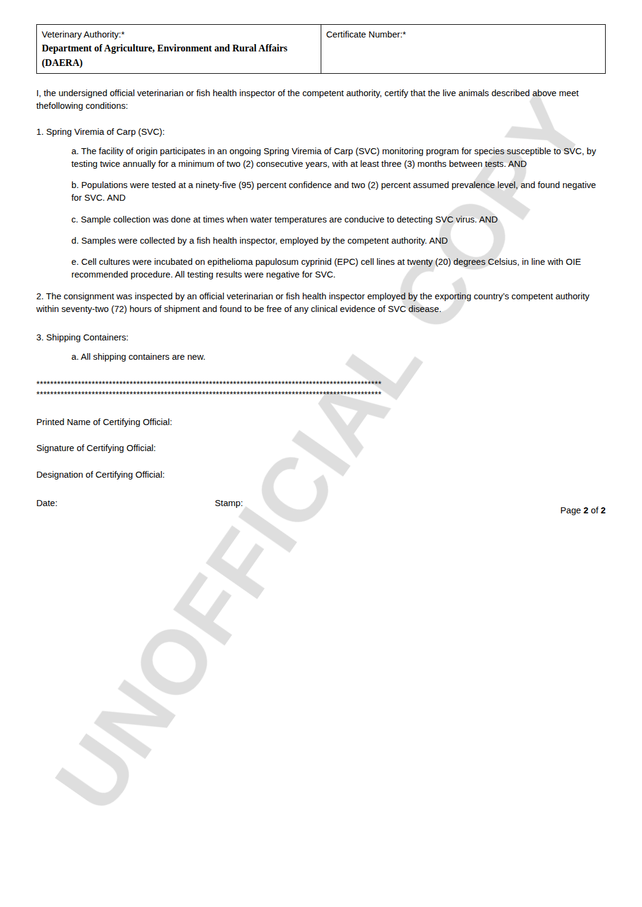UNOFFICIAL COPY
| Veterinary Authority:* Department of Agriculture, Environment and Rural Affairs (DAERA) | Certificate Number:* |
I, the undersigned official veterinarian or fish health inspector of the competent authority, certify that the live animals described above meet thefollowing conditions:
1. Spring Viremia of Carp (SVC):
a. The facility of origin participates in an ongoing Spring Viremia of Carp (SVC) monitoring program for species susceptible to SVC, by testing twice annually for a minimum of two (2) consecutive years, with at least three (3) months between tests. AND
b. Populations were tested at a ninety-five (95) percent confidence and two (2) percent assumed prevalence level, and found negative for SVC. AND
c. Sample collection was done at times when water temperatures are conducive to detecting SVC virus. AND
d. Samples were collected by a fish health inspector, employed by the competent authority. AND
e. Cell cultures were incubated on epithelioma papulosum cyprinid (EPC) cell lines at twenty (20) degrees Celsius, in line with OIE recommended procedure. All testing results were negative for SVC.
2. The consignment was inspected by an official veterinarian or fish health inspector employed by the exporting country’s competent authority within seventy-two (72) hours of shipment and found to be free of any clinical evidence of SVC disease.
3. Shipping Containers:
a. All shipping containers are new.
****************************************************************************************************
****************************************************************************************************
Printed Name of Certifying Official:
Signature of Certifying Official:
Designation of Certifying Official:
Date: Stamp:
Page 2 of 2